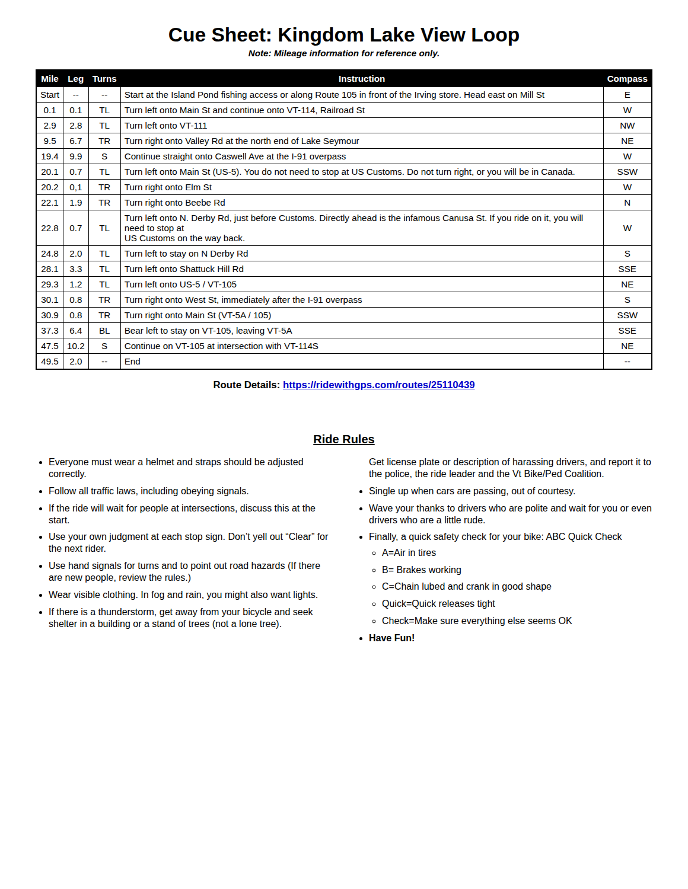Cue Sheet: Kingdom Lake View Loop
Note: Mileage information for reference only.
| Mile | Leg | Turns | Instruction | Compass |
| --- | --- | --- | --- | --- |
| Start | -- | -- | Start at the Island Pond fishing access or along Route 105 in front of the Irving store. Head east on Mill St | E |
| 0.1 | 0.1 | TL | Turn left onto Main St and continue onto VT-114, Railroad St | W |
| 2.9 | 2.8 | TL | Turn left onto VT-111 | NW |
| 9.5 | 6.7 | TR | Turn right onto Valley Rd at the north end of Lake Seymour | NE |
| 19.4 | 9.9 | S | Continue straight onto Caswell Ave at the I-91 overpass | W |
| 20.1 | 0.7 | TL | Turn left onto Main St (US-5). You do not need to stop at US Customs. Do not turn right, or you will be in Canada. | SSW |
| 20.2 | 0,1 | TR | Turn right onto Elm St | W |
| 22.1 | 1.9 | TR | Turn right onto Beebe Rd | N |
| 22.8 | 0.7 | TL | Turn left onto N. Derby Rd, just before Customs. Directly ahead is the infamous Canusa St. If you ride on it, you will need to stop at US Customs on the way back. | W |
| 24.8 | 2.0 | TL | Turn left to stay on N Derby Rd | S |
| 28.1 | 3.3 | TL | Turn left onto Shattuck Hill Rd | SSE |
| 29.3 | 1.2 | TL | Turn left onto US-5 / VT-105 | NE |
| 30.1 | 0.8 | TR | Turn right onto West St, immediately after the I-91 overpass | S |
| 30.9 | 0.8 | TR | Turn right onto Main St (VT-5A / 105) | SSW |
| 37.3 | 6.4 | BL | Bear left to stay on VT-105, leaving VT-5A | SSE |
| 47.5 | 10.2 | S | Continue on VT-105 at intersection with VT-114S | NE |
| 49.5 | 2.0 | -- | End | -- |
Route Details: https://ridewithgps.com/routes/25110439
Ride Rules
Everyone must wear a helmet and straps should be adjusted correctly.
Follow all traffic laws, including obeying signals.
If the ride will wait for people at intersections, discuss this at the start.
Use your own judgment at each stop sign. Don’t yell out “Clear” for the next rider.
Use hand signals for turns and to point out road hazards (If there are new people, review the rules.)
Wear visible clothing. In fog and rain, you might also want lights.
If there is a thunderstorm, get away from your bicycle and seek shelter in a building or a stand of trees (not a lone tree).
Get license plate or description of harassing drivers, and report it to the police, the ride leader and the Vt Bike/Ped Coalition.
Single up when cars are passing, out of courtesy.
Wave your thanks to drivers who are polite and wait for you or even drivers who are a little rude.
Finally, a quick safety check for your bike: ABC Quick Check
A=Air in tires
B= Brakes working
C=Chain lubed and crank in good shape
Quick=Quick releases tight
Check=Make sure everything else seems OK
Have Fun!